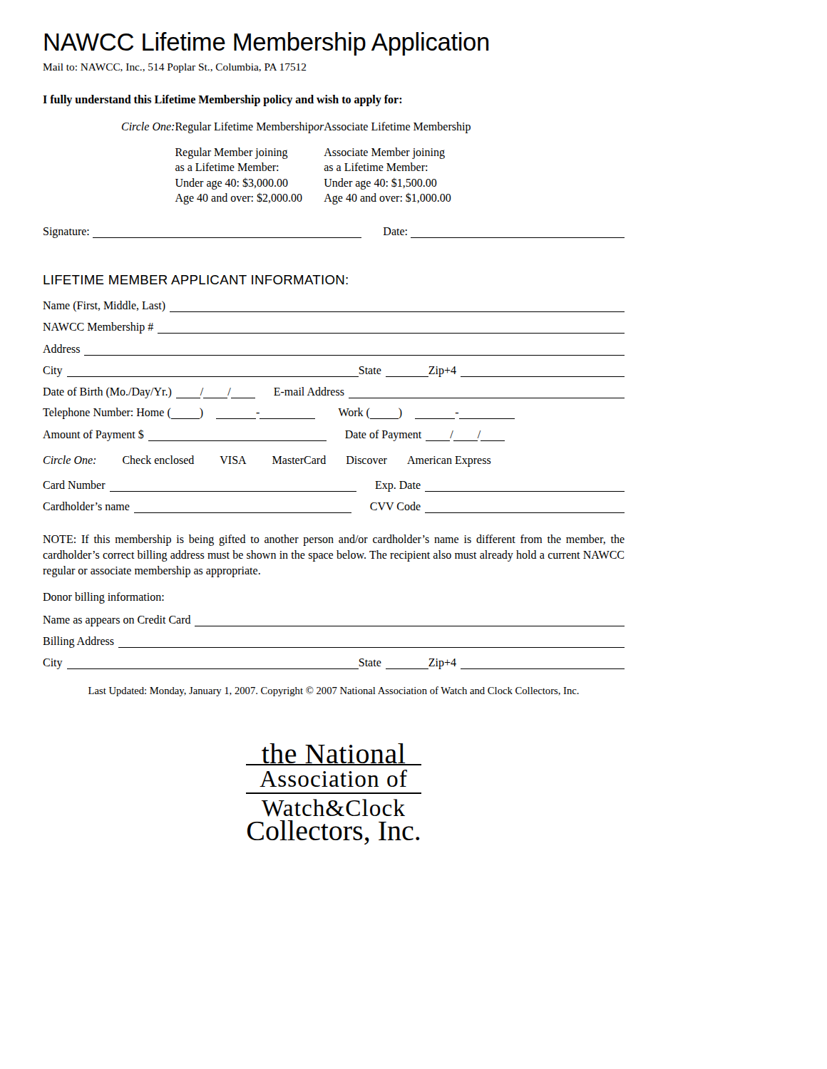NAWCC Lifetime Membership Application
Mail to: NAWCC, Inc., 514 Poplar St., Columbia, PA 17512
I fully understand this Lifetime Membership policy and wish to apply for:
| Circle One: | Regular Lifetime Membership | or | Associate Lifetime Membership |
| | Regular Member joining as a Lifetime Member: Under age 40: $3,000.00 Age 40 and over: $2,000.00 | | Associate Member joining as a Lifetime Member: Under age 40: $1,500.00 Age 40 and over: $1,000.00 |
Signature: Date:
LIFETIME MEMBER APPLICANT INFORMATION:
Name (First, Middle, Last)
NAWCC Membership #
Address
City State Zip+4
Date of Birth (Mo./Day/Yr.) / / E-mail Address
Telephone Number: Home ( ) - Work ( ) -
Amount of Payment $ Date of Payment / /
Circle One: Check enclosed VISA MasterCard Discover American Express
Card Number Exp. Date
Cardholder’s name CVV Code
NOTE: If this membership is being gifted to another person and/or cardholder’s name is different from the member, the cardholder’s correct billing address must be shown in the space below. The recipient also must already hold a current NAWCC regular or associate membership as appropriate.
Donor billing information:
Name as appears on Credit Card
Billing Address
City State Zip+4
Last Updated: Monday, January 1, 2007. Copyright © 2007 National Association of Watch and Clock Collectors, Inc.
the National
Association of
Watch&Clock
Collectors, Inc.